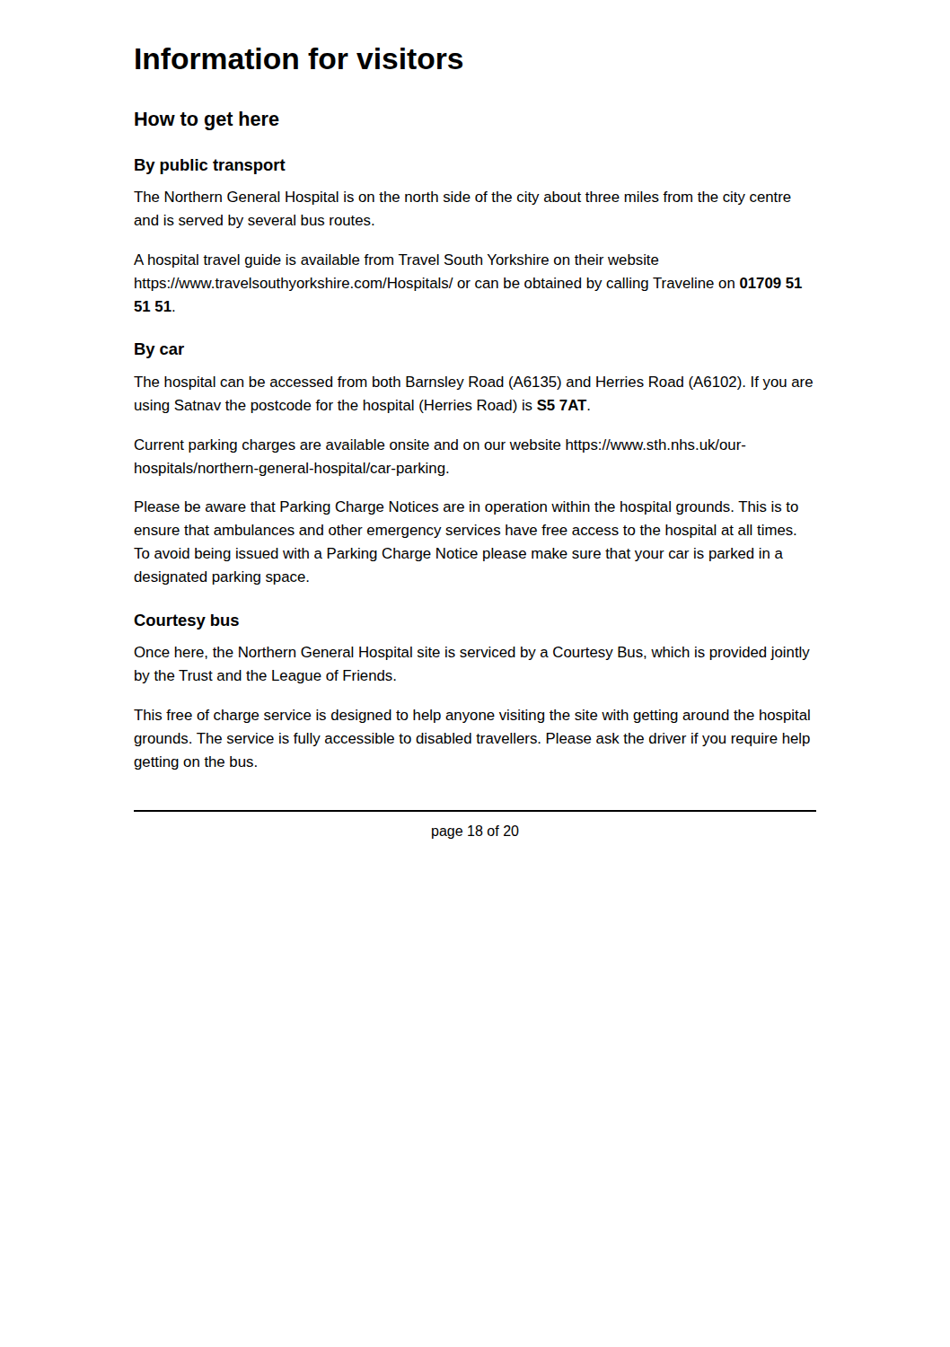Information for visitors
How to get here
By public transport
The Northern General Hospital is on the north side of the city about three miles from the city centre and is served by several bus routes.
A hospital travel guide is available from Travel South Yorkshire on their website https://www.travelsouthyorkshire.com/Hospitals/ or can be obtained by calling Traveline on 01709 51 51 51.
By car
The hospital can be accessed from both Barnsley Road (A6135) and Herries Road (A6102). If you are using Satnav the postcode for the hospital (Herries Road) is S5 7AT.
Current parking charges are available onsite and on our website https://www.sth.nhs.uk/our-hospitals/northern-general-hospital/car-parking.
Please be aware that Parking Charge Notices are in operation within the hospital grounds. This is to ensure that ambulances and other emergency services have free access to the hospital at all times. To avoid being issued with a Parking Charge Notice please make sure that your car is parked in a designated parking space.
Courtesy bus
Once here, the Northern General Hospital site is serviced by a Courtesy Bus, which is provided jointly by the Trust and the League of Friends.
This free of charge service is designed to help anyone visiting the site with getting around the hospital grounds. The service is fully accessible to disabled travellers. Please ask the driver if you require help getting on the bus.
page 18 of 20